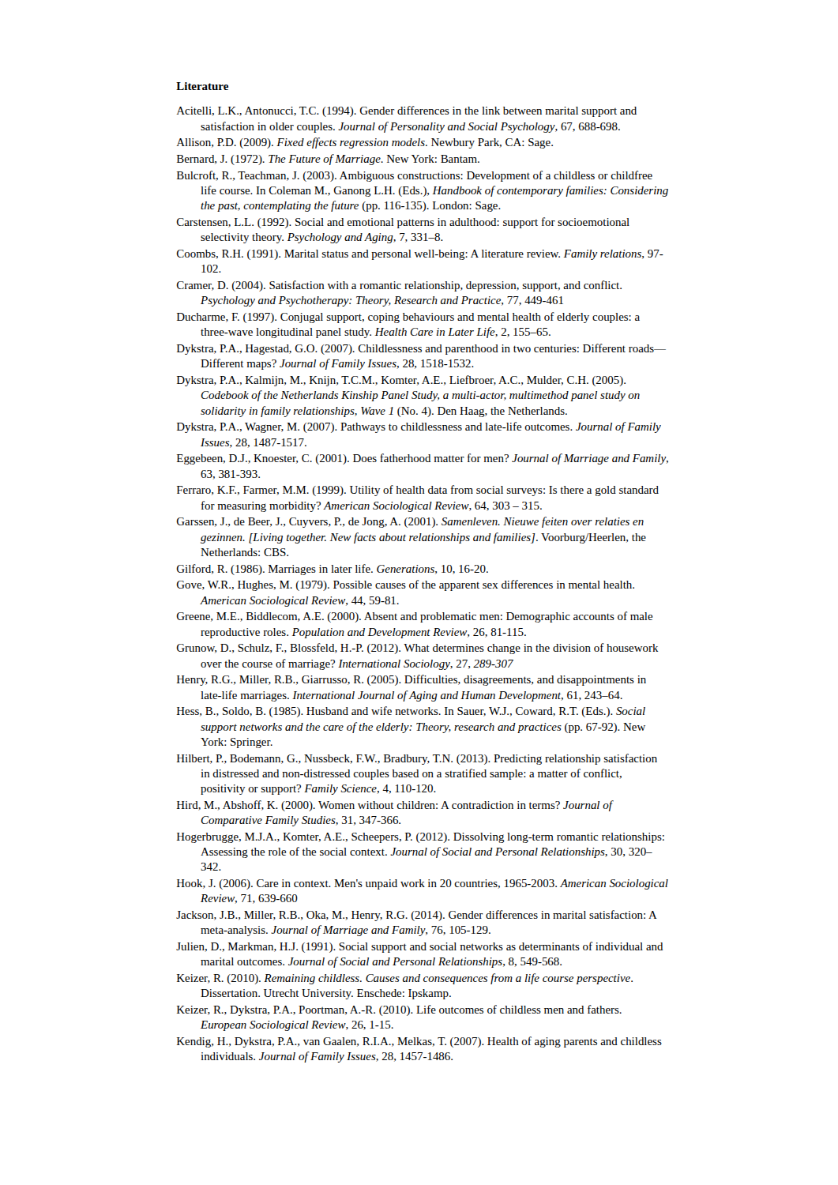Literature
Acitelli, L.K., Antonucci, T.C. (1994). Gender differences in the link between marital support and satisfaction in older couples. Journal of Personality and Social Psychology, 67, 688-698.
Allison, P.D. (2009). Fixed effects regression models. Newbury Park, CA: Sage.
Bernard, J. (1972). The Future of Marriage. New York: Bantam.
Bulcroft, R., Teachman, J. (2003). Ambiguous constructions: Development of a childless or childfree life course. In Coleman M., Ganong L.H. (Eds.), Handbook of contemporary families: Considering the past, contemplating the future (pp. 116-135). London: Sage.
Carstensen, L.L. (1992). Social and emotional patterns in adulthood: support for socioemotional selectivity theory. Psychology and Aging, 7, 331–8.
Coombs, R.H. (1991). Marital status and personal well-being: A literature review. Family relations, 97-102.
Cramer, D. (2004). Satisfaction with a romantic relationship, depression, support, and conflict. Psychology and Psychotherapy: Theory, Research and Practice, 77, 449-461
Ducharme, F. (1997). Conjugal support, coping behaviours and mental health of elderly couples: a three-wave longitudinal panel study. Health Care in Later Life, 2, 155–65.
Dykstra, P.A., Hagestad, G.O. (2007). Childlessness and parenthood in two centuries: Different roads—Different maps? Journal of Family Issues, 28, 1518-1532.
Dykstra, P.A., Kalmijn, M., Knijn, T.C.M., Komter, A.E., Liefbroer, A.C., Mulder, C.H. (2005). Codebook of the Netherlands Kinship Panel Study, a multi-actor, multimethod panel study on solidarity in family relationships, Wave 1 (No. 4). Den Haag, the Netherlands.
Dykstra, P.A., Wagner, M. (2007). Pathways to childlessness and late-life outcomes. Journal of Family Issues, 28, 1487-1517.
Eggebeen, D.J., Knoester, C. (2001). Does fatherhood matter for men? Journal of Marriage and Family, 63, 381-393.
Ferraro, K.F., Farmer, M.M. (1999). Utility of health data from social surveys: Is there a gold standard for measuring morbidity? American Sociological Review, 64, 303 – 315.
Garssen, J., de Beer, J., Cuyvers, P., de Jong, A. (2001). Samenleven. Nieuwe feiten over relaties en gezinnen. [Living together. New facts about relationships and families]. Voorburg/Heerlen, the Netherlands: CBS.
Gilford, R. (1986). Marriages in later life. Generations, 10, 16-20.
Gove, W.R., Hughes, M. (1979). Possible causes of the apparent sex differences in mental health. American Sociological Review, 44, 59-81.
Greene, M.E., Biddlecom, A.E. (2000). Absent and problematic men: Demographic accounts of male reproductive roles. Population and Development Review, 26, 81-115.
Grunow, D., Schulz, F., Blossfeld, H.-P. (2012). What determines change in the division of housework over the course of marriage? International Sociology, 27, 289-307
Henry, R.G., Miller, R.B., Giarrusso, R. (2005). Difficulties, disagreements, and disappointments in late-life marriages. International Journal of Aging and Human Development, 61, 243–64.
Hess, B., Soldo, B. (1985). Husband and wife networks. In Sauer, W.J., Coward, R.T. (Eds.). Social support networks and the care of the elderly: Theory, research and practices (pp. 67-92). New York: Springer.
Hilbert, P., Bodemann, G., Nussbeck, F.W., Bradbury, T.N. (2013). Predicting relationship satisfaction in distressed and non-distressed couples based on a stratified sample: a matter of conflict, positivity or support? Family Science, 4, 110-120.
Hird, M., Abshoff, K. (2000). Women without children: A contradiction in terms? Journal of Comparative Family Studies, 31, 347-366.
Hogerbrugge, M.J.A., Komter, A.E., Scheepers, P. (2012). Dissolving long-term romantic relationships: Assessing the role of the social context. Journal of Social and Personal Relationships, 30, 320–342.
Hook, J. (2006). Care in context. Men's unpaid work in 20 countries, 1965-2003. American Sociological Review, 71, 639-660
Jackson, J.B., Miller, R.B., Oka, M., Henry, R.G. (2014). Gender differences in marital satisfaction: A meta-analysis. Journal of Marriage and Family, 76, 105-129.
Julien, D., Markman, H.J. (1991). Social support and social networks as determinants of individual and marital outcomes. Journal of Social and Personal Relationships, 8, 549-568.
Keizer, R. (2010). Remaining childless. Causes and consequences from a life course perspective. Dissertation. Utrecht University. Enschede: Ipskamp.
Keizer, R., Dykstra, P.A., Poortman, A.-R. (2010). Life outcomes of childless men and fathers. European Sociological Review, 26, 1-15.
Kendig, H., Dykstra, P.A., van Gaalen, R.I.A., Melkas, T. (2007). Health of aging parents and childless individuals. Journal of Family Issues, 28, 1457-1486.